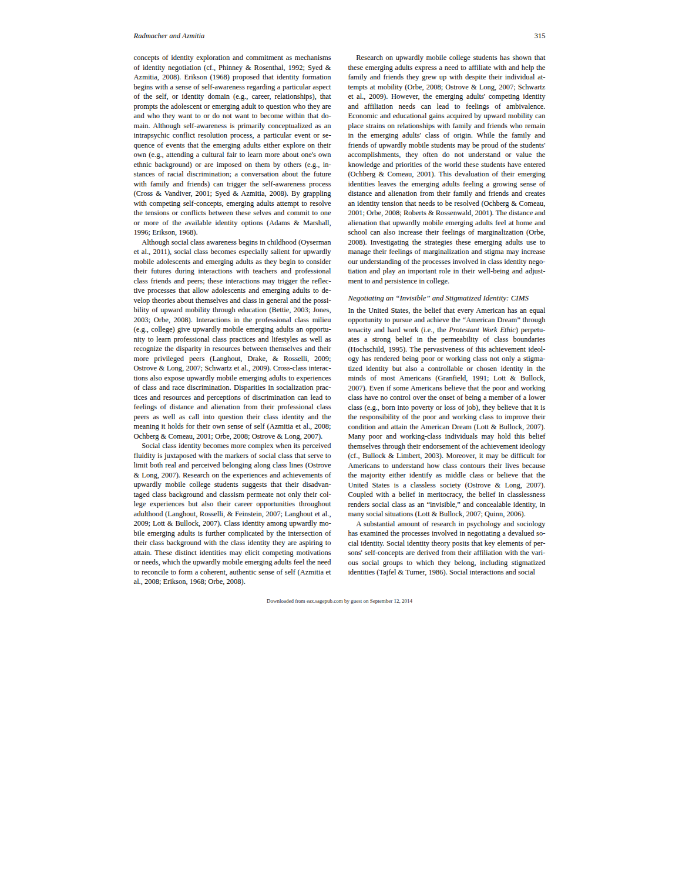Radmacher and Azmitia 315
concepts of identity exploration and commitment as mechanisms of identity negotiation (cf., Phinney & Rosenthal, 1992; Syed & Azmitia, 2008). Erikson (1968) proposed that identity formation begins with a sense of self-awareness regarding a particular aspect of the self, or identity domain (e.g., career, relationships), that prompts the adolescent or emerging adult to question who they are and who they want to or do not want to become within that domain. Although self-awareness is primarily conceptualized as an intrapsychic conflict resolution process, a particular event or sequence of events that the emerging adults either explore on their own (e.g., attending a cultural fair to learn more about one's own ethnic background) or are imposed on them by others (e.g., instances of racial discrimination; a conversation about the future with family and friends) can trigger the self-awareness process (Cross & Vandiver, 2001; Syed & Azmitia, 2008). By grappling with competing self-concepts, emerging adults attempt to resolve the tensions or conflicts between these selves and commit to one or more of the available identity options (Adams & Marshall, 1996; Erikson, 1968).
Although social class awareness begins in childhood (Oyserman et al., 2011), social class becomes especially salient for upwardly mobile adolescents and emerging adults as they begin to consider their futures during interactions with teachers and professional class friends and peers; these interactions may trigger the reflective processes that allow adolescents and emerging adults to develop theories about themselves and class in general and the possibility of upward mobility through education (Bettie, 2003; Jones, 2003; Orbe, 2008). Interactions in the professional class milieu (e.g., college) give upwardly mobile emerging adults an opportunity to learn professional class practices and lifestyles as well as recognize the disparity in resources between themselves and their more privileged peers (Langhout, Drake, & Rosselli, 2009; Ostrove & Long, 2007; Schwartz et al., 2009). Cross-class interactions also expose upwardly mobile emerging adults to experiences of class and race discrimination. Disparities in socialization practices and resources and perceptions of discrimination can lead to feelings of distance and alienation from their professional class peers as well as call into question their class identity and the meaning it holds for their own sense of self (Azmitia et al., 2008; Ochberg & Comeau, 2001; Orbe, 2008; Ostrove & Long, 2007).
Social class identity becomes more complex when its perceived fluidity is juxtaposed with the markers of social class that serve to limit both real and perceived belonging along class lines (Ostrove & Long, 2007). Research on the experiences and achievements of upwardly mobile college students suggests that their disadvantaged class background and classism permeate not only their college experiences but also their career opportunities throughout adulthood (Langhout, Rosselli, & Feinstein, 2007; Langhout et al., 2009; Lott & Bullock, 2007). Class identity among upwardly mobile emerging adults is further complicated by the intersection of their class background with the class identity they are aspiring to attain. These distinct identities may elicit competing motivations or needs, which the upwardly mobile emerging adults feel the need to reconcile to form a coherent, authentic sense of self (Azmitia et al., 2008; Erikson, 1968; Orbe, 2008).
Research on upwardly mobile college students has shown that these emerging adults express a need to affiliate with and help the family and friends they grew up with despite their individual attempts at mobility (Orbe, 2008; Ostrove & Long, 2007; Schwartz et al., 2009). However, the emerging adults' competing identity and affiliation needs can lead to feelings of ambivalence. Economic and educational gains acquired by upward mobility can place strains on relationships with family and friends who remain in the emerging adults' class of origin. While the family and friends of upwardly mobile students may be proud of the students' accomplishments, they often do not understand or value the knowledge and priorities of the world these students have entered (Ochberg & Comeau, 2001). This devaluation of their emerging identities leaves the emerging adults feeling a growing sense of distance and alienation from their family and friends and creates an identity tension that needs to be resolved (Ochberg & Comeau, 2001; Orbe, 2008; Roberts & Rossenwald, 2001). The distance and alienation that upwardly mobile emerging adults feel at home and school can also increase their feelings of marginalization (Orbe, 2008). Investigating the strategies these emerging adults use to manage their feelings of marginalization and stigma may increase our understanding of the processes involved in class identity negotiation and play an important role in their well-being and adjustment to and persistence in college.
Negotiating an “Invisible” and Stigmatized Identity: CIMS
In the United States, the belief that every American has an equal opportunity to pursue and achieve the “American Dream” through tenacity and hard work (i.e., the Protestant Work Ethic) perpetuates a strong belief in the permeability of class boundaries (Hochschild, 1995). The pervasiveness of this achievement ideology has rendered being poor or working class not only a stigmatized identity but also a controllable or chosen identity in the minds of most Americans (Granfield, 1991; Lott & Bullock, 2007). Even if some Americans believe that the poor and working class have no control over the onset of being a member of a lower class (e.g., born into poverty or loss of job), they believe that it is the responsibility of the poor and working class to improve their condition and attain the American Dream (Lott & Bullock, 2007). Many poor and working-class individuals may hold this belief themselves through their endorsement of the achievement ideology (cf., Bullock & Limbert, 2003). Moreover, it may be difficult for Americans to understand how class contours their lives because the majority either identify as middle class or believe that the United States is a classless society (Ostrove & Long, 2007). Coupled with a belief in meritocracy, the belief in classlessness renders social class as an “invisible,” and concealable identity, in many social situations (Lott & Bullock, 2007; Quinn, 2006).
A substantial amount of research in psychology and sociology has examined the processes involved in negotiating a devalued social identity. Social identity theory posits that key elements of persons' self-concepts are derived from their affiliation with the various social groups to which they belong, including stigmatized identities (Tajfel & Turner, 1986). Social interactions and social
Downloaded from eax.sagepub.com by guest on September 12, 2014